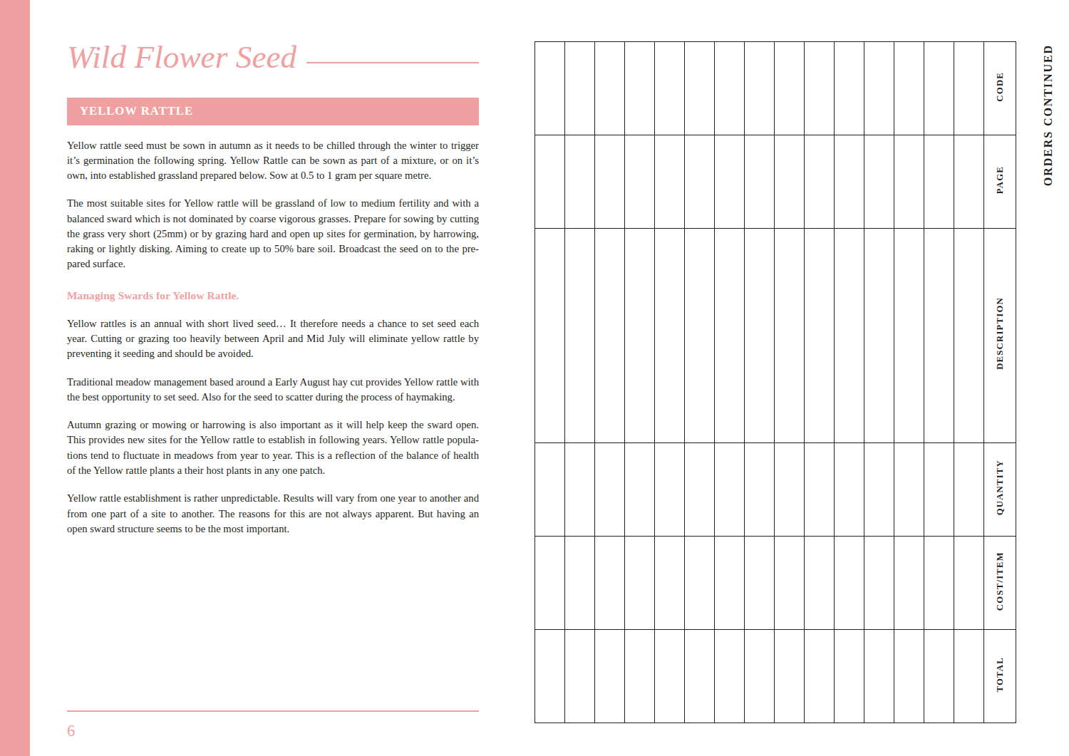Wild Flower Seed
YELLOW RATTLE
Yellow rattle seed must be sown in autumn as it needs to be chilled through the winter to trigger it’s germination the following spring. Yellow Rattle can be sown as part of a mixture, or on it’s own, into established grassland prepared below. Sow at 0.5 to 1 gram per square metre.
The most suitable sites for Yellow rattle will be grassland of low to medium fertility and with a balanced sward which is not dominated by coarse vigorous grasses. Prepare for sowing by cutting the grass very short (25mm) or by grazing hard and open up sites for germination, by harrowing, raking or lightly disking. Aiming to create up to 50% bare soil. Broadcast the seed on to the prepared surface.
Managing Swards for Yellow Rattle.
Yellow rattles is an annual with short lived seed… It therefore needs a chance to set seed each year. Cutting or grazing too heavily between April and Mid July will eliminate yellow rattle by preventing it seeding and should be avoided.
Traditional meadow management based around a Early August hay cut provides Yellow rattle with the best opportunity to set seed. Also for the seed to scatter during the process of haymaking.
Autumn grazing or mowing or harrowing is also important as it will help keep the sward open. This provides new sites for the Yellow rattle to establish in following years. Yellow rattle populations tend to fluctuate in meadows from year to year. This is a reflection of the balance of health of the Yellow rattle plants a their host plants in any one patch.
Yellow rattle establishment is rather unpredictable. Results will vary from one year to another and from one part of a site to another. The reasons for this are not always apparent. But having an open sward structure seems to be the most important.
6
ORDERS CONTINUED
| | | | | | | | | | | | | | | | CODE |
| | | | | | | | | | | | | | | | PAGE |
| | | | | | | | | | | | | | | | DESCRIPTION |
| | | | | | | | | | | | | | | | QUANTITY |
| | | | | | | | | | | | | | | | COST/ITEM |
| | | | | | | | | | | | | | | | TOTAL |